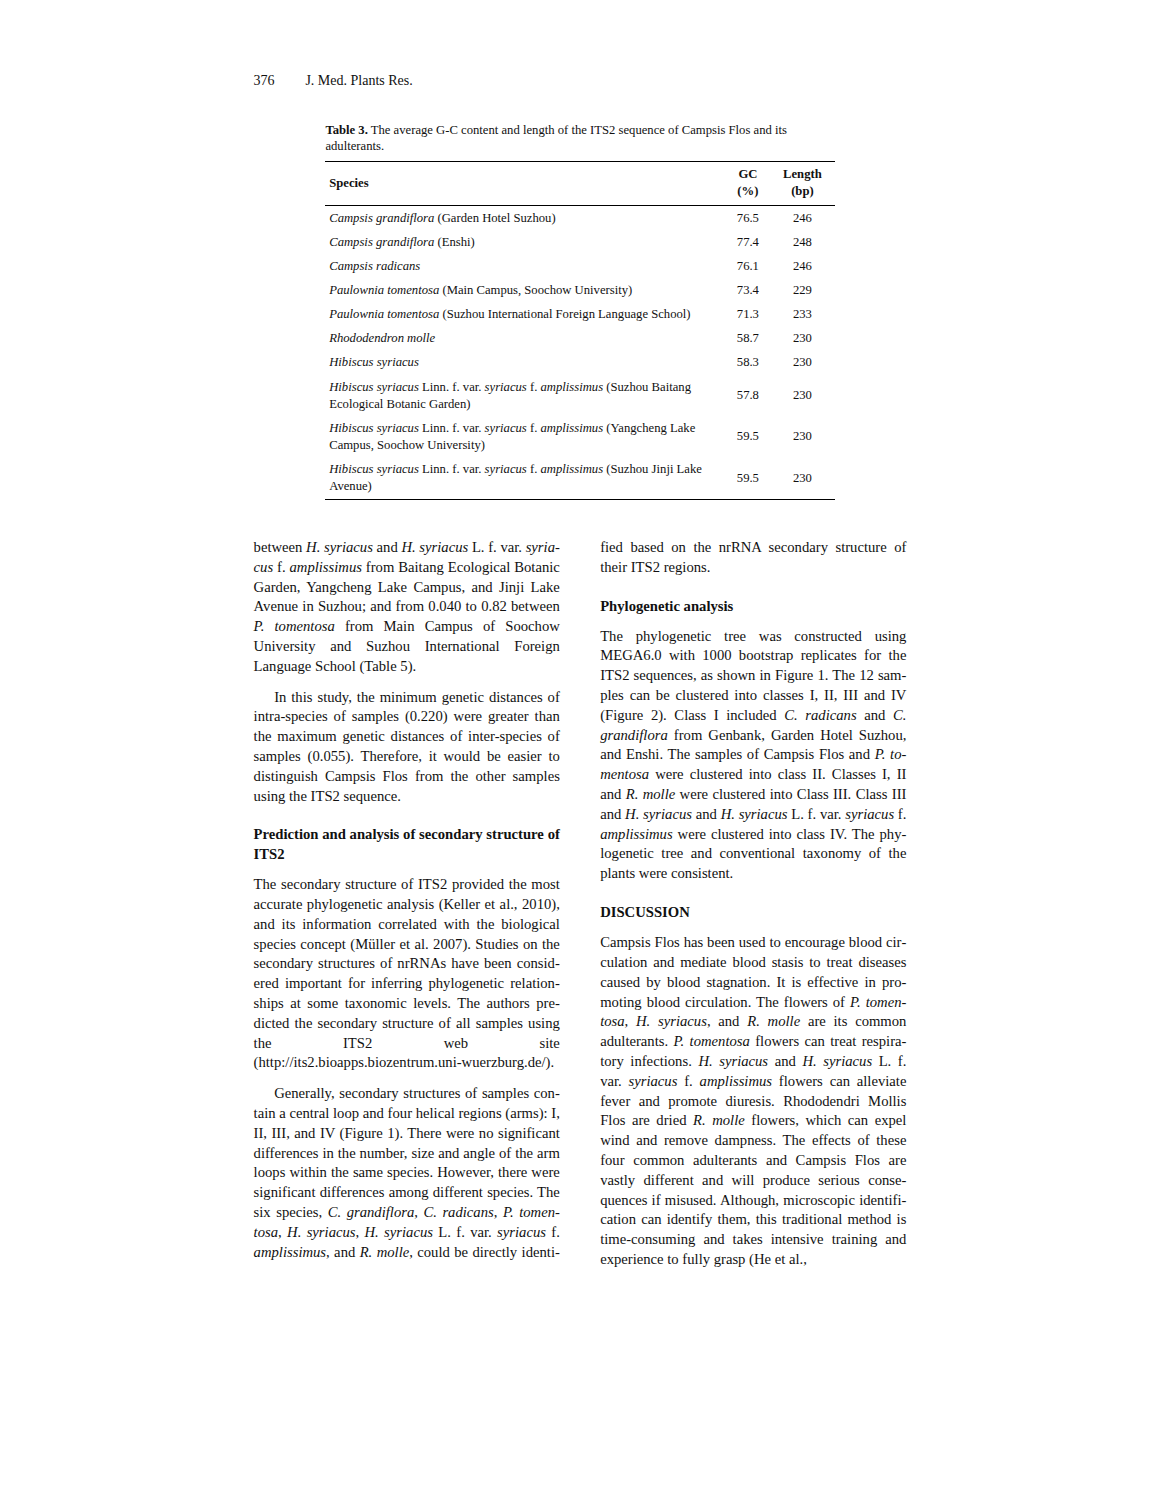376 J. Med. Plants Res.
Table 3. The average G-C content and length of the ITS2 sequence of Campsis Flos and its adulterants.
| Species | GC (%) | Length (bp) |
| --- | --- | --- |
| Campsis grandiflora (Garden Hotel Suzhou) | 76.5 | 246 |
| Campsis grandiflora (Enshi) | 77.4 | 248 |
| Campsis radicans | 76.1 | 246 |
| Paulownia tomentosa (Main Campus, Soochow University) | 73.4 | 229 |
| Paulownia tomentosa (Suzhou International Foreign Language School) | 71.3 | 233 |
| Rhododendron molle | 58.7 | 230 |
| Hibiscus syriacus | 58.3 | 230 |
| Hibiscus syriacus Linn. f. var. syriacus f. amplissimus (Suzhou Baitang Ecological Botanic Garden) | 57.8 | 230 |
| Hibiscus syriacus Linn. f. var. syriacus f. amplissimus (Yangcheng Lake Campus, Soochow University) | 59.5 | 230 |
| Hibiscus syriacus Linn. f. var. syriacus f. amplissimus (Suzhou Jinji Lake Avenue) | 59.5 | 230 |
between H. syriacus and H. syriacus L. f. var. syriacus f. amplissimus from Baitang Ecological Botanic Garden, Yangcheng Lake Campus, and Jinji Lake Avenue in Suzhou; and from 0.040 to 0.82 between P. tomentosa from Main Campus of Soochow University and Suzhou International Foreign Language School (Table 5).
In this study, the minimum genetic distances of intra-species of samples (0.220) were greater than the maximum genetic distances of inter-species of samples (0.055). Therefore, it would be easier to distinguish Campsis Flos from the other samples using the ITS2 sequence.
Prediction and analysis of secondary structure of ITS2
The secondary structure of ITS2 provided the most accurate phylogenetic analysis (Keller et al., 2010), and its information correlated with the biological species concept (Müller et al. 2007). Studies on the secondary structures of nrRNAs have been considered important for inferring phylogenetic relationships at some taxonomic levels. The authors predicted the secondary structure of all samples using the ITS2 web site (http://its2.bioapps.biozentrum.uni-wuerzburg.de/).
Generally, secondary structures of samples contain a central loop and four helical regions (arms): I, II, III, and IV (Figure 1). There were no significant differences in the number, size and angle of the arm loops within the same species. However, there were significant differences among different species. The six species, C. grandiflora, C. radicans, P. tomentosa, H. syriacus, H. syriacus L. f. var. syriacus f. amplissimus, and R. molle, could be directly identified based on the nrRNA secondary structure of their ITS2 regions.
Phylogenetic analysis
The phylogenetic tree was constructed using MEGA6.0 with 1000 bootstrap replicates for the ITS2 sequences, as shown in Figure 1. The 12 samples can be clustered into classes I, II, III and IV (Figure 2). Class I included C. radicans and C. grandiflora from Genbank, Garden Hotel Suzhou, and Enshi. The samples of Campsis Flos and P. tomentosa were clustered into class II. Classes I, II and R. molle were clustered into Class III. Class III and H. syriacus and H. syriacus L. f. var. syriacus f. amplissimus were clustered into class IV. The phylogenetic tree and conventional taxonomy of the plants were consistent.
DISCUSSION
Campsis Flos has been used to encourage blood circulation and mediate blood stasis to treat diseases caused by blood stagnation. It is effective in promoting blood circulation. The flowers of P. tomentosa, H. syriacus, and R. molle are its common adulterants. P. tomentosa flowers can treat respiratory infections. H. syriacus and H. syriacus L. f. var. syriacus f. amplissimus flowers can alleviate fever and promote diuresis. Rhododendri Mollis Flos are dried R. molle flowers, which can expel wind and remove dampness. The effects of these four common adulterants and Campsis Flos are vastly different and will produce serious consequences if misused. Although, microscopic identification can identify them, this traditional method is time-consuming and takes intensive training and experience to fully grasp (He et al.,